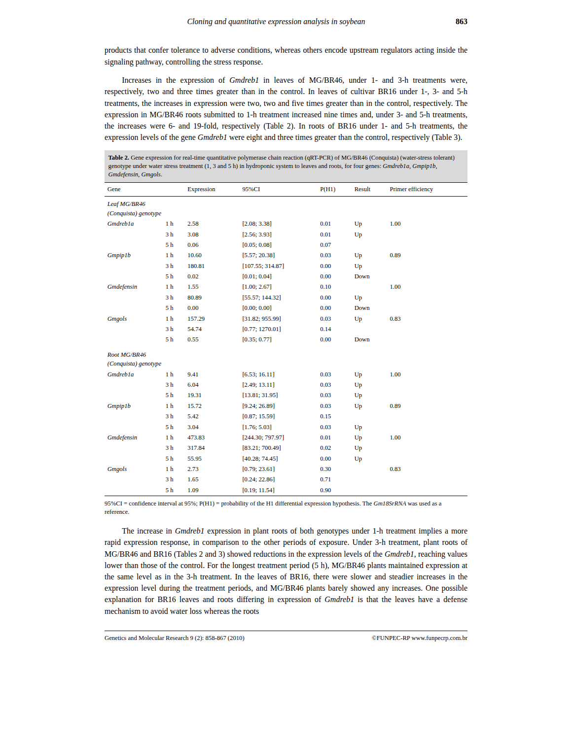Cloning and quantitative expression analysis in soybean
863
products that confer tolerance to adverse conditions, whereas others encode upstream regulators acting inside the signaling pathway, controlling the stress response.
Increases in the expression of Gmdreb1 in leaves of MG/BR46, under 1- and 3-h treatments were, respectively, two and three times greater than in the control. In leaves of cultivar BR16 under 1-, 3- and 5-h treatments, the increases in expression were two, two and five times greater than in the control, respectively. The expression in MG/BR46 roots submitted to 1-h treatment increased nine times and, under 3- and 5-h treatments, the increases were 6- and 19-fold, respectively (Table 2). In roots of BR16 under 1- and 5-h treatments, the expression levels of the gene Gmdreb1 were eight and three times greater than the control, respectively (Table 3).
Table 2. Gene expression for real-time quantitative polymerase chain reaction (qRT-PCR) of MG/BR46 (Conquista) (water-stress tolerant) genotype under water stress treatment (1, 3 and 5 h) in hydroponic system to leaves and roots, for four genes: Gmdreb1a , Gmpip1b , Gmdefensin , Gmgols .
| Gene | | Expression | 95%CI | P(H1) | Result | Primer efficiency |
| --- | --- | --- | --- | --- | --- | --- |
| Leaf MG/BR46 (Conquista) genotype |
| Gmdreb1a | 1 h | 2.58 | [2.08; 3.38] | 0.01 | Up | 1.00 |
| | 3 h | 3.08 | [2.56; 3.93] | 0.01 | Up | |
| | 5 h | 0.06 | [0.05; 0.08] | 0.07 | | |
| Gmpip1b | 1 h | 10.60 | [5.57; 20.38] | 0.03 | Up | 0.89 |
| | 3 h | 180.81 | [107.55; 314.87] | 0.00 | Up | |
| | 5 h | 0.02 | [0.01; 0.04] | 0.00 | Down | |
| Gmdefensin | 1 h | 1.55 | [1.00; 2.67] | 0.10 | | 1.00 |
| | 3 h | 80.89 | [55.57; 144.32] | 0.00 | Up | |
| | 5 h | 0.00 | [0.00; 0.00] | 0.00 | Down | |
| Gmgols | 1 h | 157.29 | [31.82; 955.99] | 0.03 | Up | 0.83 |
| | 3 h | 54.74 | [0.77; 1270.01] | 0.14 | | |
| | 5 h | 0.55 | [0.35; 0.77] | 0.00 | Down | |
| Root MG/BR46 (Conquista) genotype |
| Gmdreb1a | 1 h | 9.41 | [6.53; 16.11] | 0.03 | Up | 1.00 |
| | 3 h | 6.04 | [2.49; 13.11] | 0.03 | Up | |
| | 5 h | 19.31 | [13.81; 31.95] | 0.03 | Up | |
| Gmpip1b | 1 h | 15.72 | [9.24; 26.89] | 0.03 | Up | 0.89 |
| | 3 h | 5.42 | [0.87; 15.59] | 0.15 | | |
| | 5 h | 3.04 | [1.76; 5.03] | 0.03 | Up | |
| Gmdefensin | 1 h | 473.83 | [244.30; 797.97] | 0.01 | Up | 1.00 |
| | 3 h | 317.84 | [83.21; 700.49] | 0.02 | Up | |
| | 5 h | 55.95 | [40.28; 74.45] | 0.00 | Up | |
| Gmgols | 1 h | 2.73 | [0.79; 23.61] | 0.30 | | 0.83 |
| | 3 h | 1.65 | [0.24; 22.86] | 0.71 | | |
| | 5 h | 1.09 | [0.19; 11.54] | 0.90 | | |
95%CI = confidence interval at 95%; P(H1) = probability of the H1 differential expression hypothesis. The Gm18SrRNA was used as a reference.
The increase in Gmdreb1 expression in plant roots of both genotypes under 1-h treatment implies a more rapid expression response, in comparison to the other periods of exposure. Under 3-h treatment, plant roots of MG/BR46 and BR16 (Tables 2 and 3) showed reductions in the expression levels of the Gmdreb1, reaching values lower than those of the control. For the longest treatment period (5 h), MG/BR46 plants maintained expression at the same level as in the 3-h treatment. In the leaves of BR16, there were slower and steadier increases in the expression level during the treatment periods, and MG/BR46 plants barely showed any increases. One possible explanation for BR16 leaves and roots differing in expression of Gmdreb1 is that the leaves have a defense mechanism to avoid water loss whereas the roots
Genetics and Molecular Research 9 (2): 858-867 (2010)
©FUNPEC-RP www.funpecrp.com.br